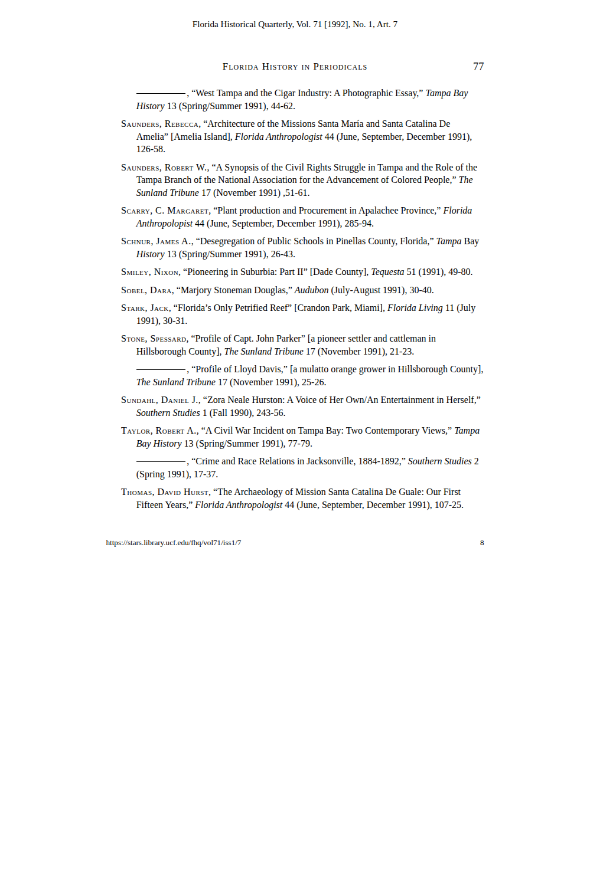Florida Historical Quarterly, Vol. 71 [1992], No. 1, Art. 7
Florida History in Periodicals 77
, “West Tampa and the Cigar Industry: A Photographic Essay,” Tampa Bay History 13 (Spring/Summer 1991), 44-62.
Saunders, Rebecca, “Architecture of the Missions Santa María and Santa Catalina De Amelia” [Amelia Island], Florida Anthropologist 44 (June, September, December 1991), 126-58.
Saunders, Robert W., “A Synopsis of the Civil Rights Struggle in Tampa and the Role of the Tampa Branch of the National Association for the Advancement of Colored People,” The Sunland Tribune 17 (November 1991) ,51-61.
Scarry, C. Margaret, “Plant production and Procurement in Apalachee Province,” Florida Anthropolopist 44 (June, September, December 1991), 285-94.
Schnur, James A., “Desegregation of Public Schools in Pinellas County, Florida,” Tampa Bay History 13 (Spring/Summer 1991), 26-43.
Smiley, Nixon, “Pioneering in Suburbia: Part II” [Dade County], Tequesta 51 (1991), 49-80.
Sobel, Dara, “Marjory Stoneman Douglas,” Audubon (July-August 1991), 30-40.
Stark, Jack, “Florida’s Only Petrified Reef” [Crandon Park, Miami], Florida Living 11 (July 1991), 30-31.
Stone, Spessard, “Profile of Capt. John Parker” [a pioneer settler and cattleman in Hillsborough County], The Sunland Tribune 17 (November 1991), 21-23.
, “Profile of Lloyd Davis,” [a mulatto orange grower in Hillsborough County], The Sunland Tribune 17 (November 1991), 25-26.
Sundahl, Daniel J., “Zora Neale Hurston: A Voice of Her Own/An Entertainment in Herself,” Southern Studies 1 (Fall 1990), 243-56.
Taylor, Robert A., “A Civil War Incident on Tampa Bay: Two Contemporary Views,” Tampa Bay History 13 (Spring/Summer 1991), 77-79.
, “Crime and Race Relations in Jacksonville, 1884-1892,” Southern Studies 2 (Spring 1991), 17-37.
Thomas, David Hurst, “The Archaeology of Mission Santa Catalina De Guale: Our First Fifteen Years,” Florida Anthropologist 44 (June, September, December 1991), 107-25.
https://stars.library.ucf.edu/fhq/vol71/iss1/7 8